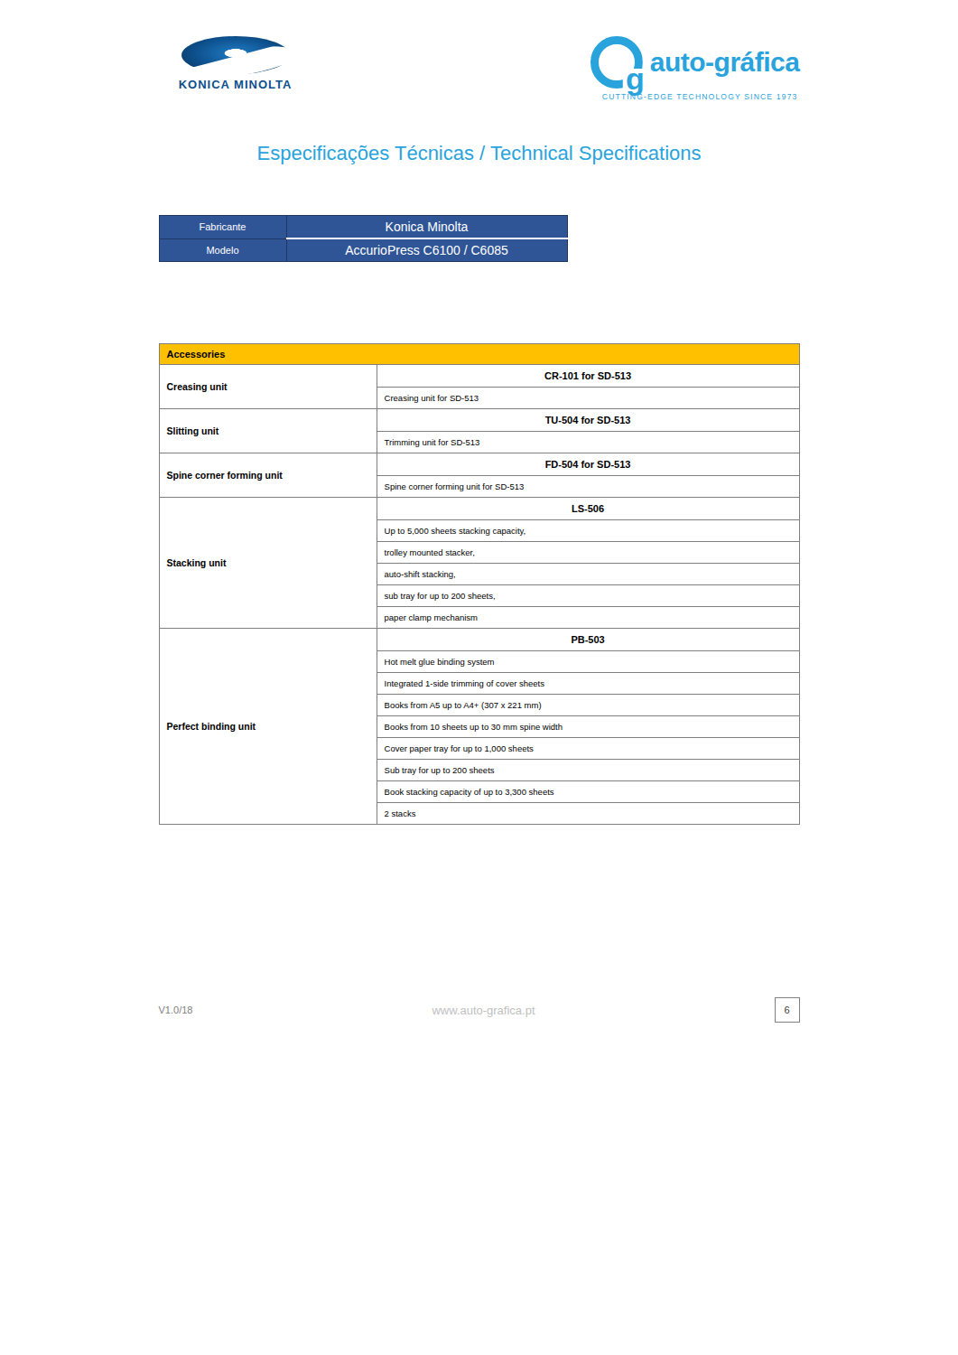KONICA MINOLTA
g
auto-gráfica
CUTTING-EDGE TECHNOLOGY SINCE 1973
Especificações Técnicas / Technical Specifications
| Fabricante | Konica Minolta |
| Modelo | AccurioPress C6100 / C6085 |
| Accessories |
| --- |
| Creasing unit | CR-101 for SD-513 |
| Creasing unit for SD-513 |
| Slitting unit | TU-504 for SD-513 |
| Trimming unit for SD-513 |
| Spine corner forming unit | FD-504 for SD-513 |
| Spine corner forming unit for SD-513 |
| Stacking unit | LS-506 |
| Up to 5,000 sheets stacking capacity, |
| trolley mounted stacker, |
| auto-shift stacking, |
| sub tray for up to 200 sheets, |
| paper clamp mechanism |
| Perfect binding unit | PB-503 |
| Hot melt glue binding system |
| Integrated 1-side trimming of cover sheets |
| Books from A5 up to A4+ (307 x 221 mm) |
| Books from 10 sheets up to 30 mm spine width |
| Cover paper tray for up to 1,000 sheets |
| Sub tray for up to 200 sheets |
| Book stacking capacity of up to 3,300 sheets |
| 2 stacks |
V1.0/18
www.auto-grafica.pt
6